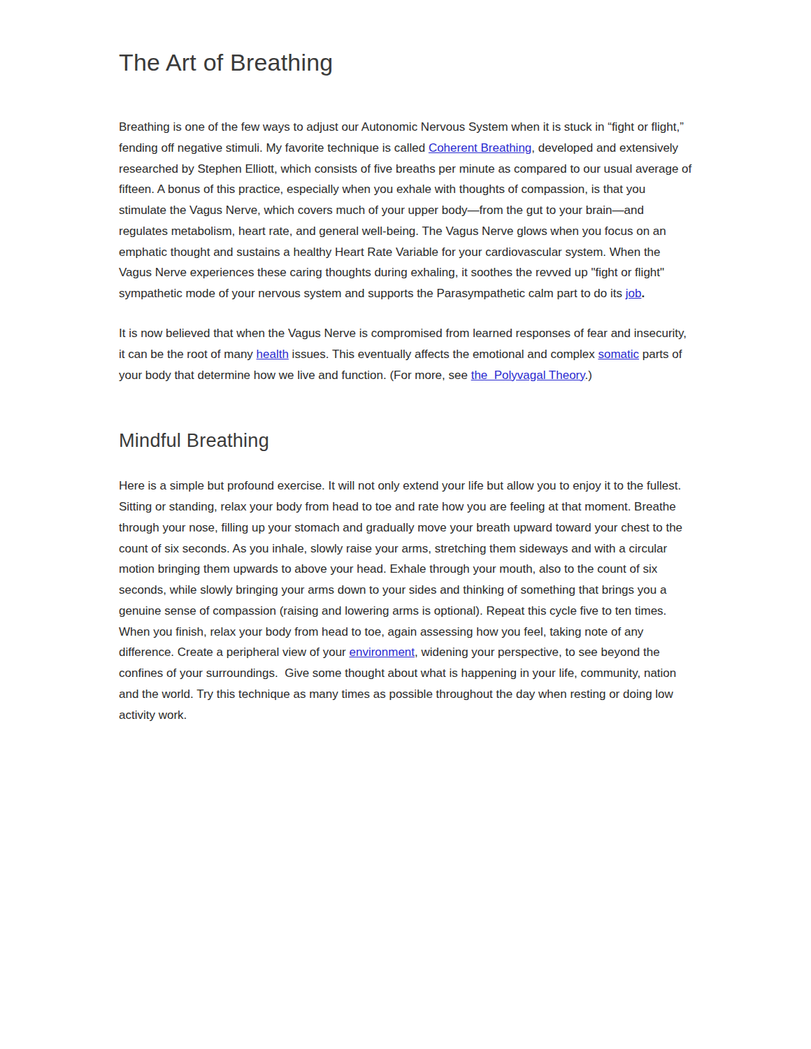The Art of Breathing
Breathing is one of the few ways to adjust our Autonomic Nervous System when it is stuck in “fight or flight,” fending off negative stimuli. My favorite technique is called Coherent Breathing, developed and extensively researched by Stephen Elliott, which consists of five breaths per minute as compared to our usual average of fifteen. A bonus of this practice, especially when you exhale with thoughts of compassion, is that you stimulate the Vagus Nerve, which covers much of your upper body—from the gut to your brain—and regulates metabolism, heart rate, and general well-being. The Vagus Nerve glows when you focus on an emphatic thought and sustains a healthy Heart Rate Variable for your cardiovascular system. When the Vagus Nerve experiences these caring thoughts during exhaling, it soothes the revved up "fight or flight" sympathetic mode of your nervous system and supports the Parasympathetic calm part to do its job.
It is now believed that when the Vagus Nerve is compromised from learned responses of fear and insecurity, it can be the root of many health issues. This eventually affects the emotional and complex somatic parts of your body that determine how we live and function. (For more, see the Polyvagal Theory.)
Mindful Breathing
Here is a simple but profound exercise. It will not only extend your life but allow you to enjoy it to the fullest. Sitting or standing, relax your body from head to toe and rate how you are feeling at that moment. Breathe through your nose, filling up your stomach and gradually move your breath upward toward your chest to the count of six seconds. As you inhale, slowly raise your arms, stretching them sideways and with a circular motion bringing them upwards to above your head. Exhale through your mouth, also to the count of six seconds, while slowly bringing your arms down to your sides and thinking of something that brings you a genuine sense of compassion (raising and lowering arms is optional). Repeat this cycle five to ten times. When you finish, relax your body from head to toe, again assessing how you feel, taking note of any difference. Create a peripheral view of your environment, widening your perspective, to see beyond the confines of your surroundings. Give some thought about what is happening in your life, community, nation and the world. Try this technique as many times as possible throughout the day when resting or doing low activity work.